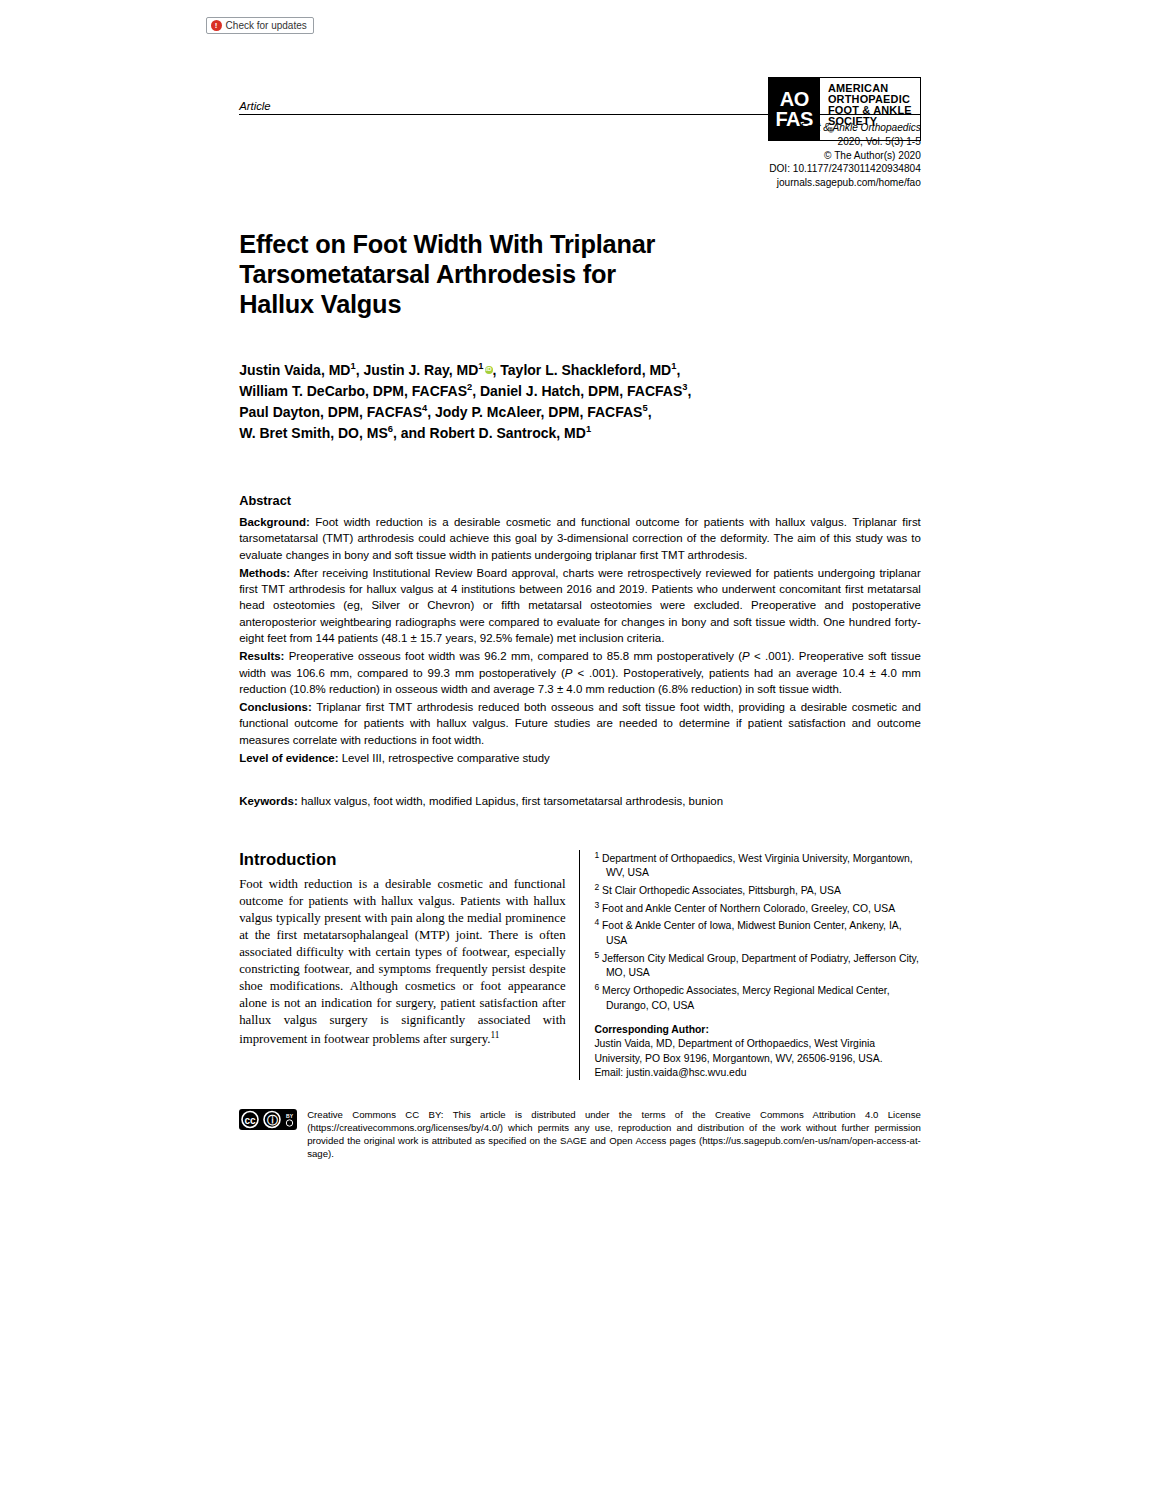!Check for updates
AO FAS
AMERICAN ORTHOPAEDIC FOOT & ANKLE SOCIETY®
Article
Foot & Ankle Orthopaedics
2020, Vol. 5(3) 1-5
© The Author(s) 2020
DOI: 10.1177/2473011420934804
journals.sagepub.com/home/fao
Effect on Foot Width With Triplanar Tarsometatarsal Arthrodesis for Hallux Valgus
Justin Vaida, MD1, Justin J. Ray, MD1 , Taylor L. Shackleford, MD1,
William T. DeCarbo, DPM, FACFAS2, Daniel J. Hatch, DPM, FACFAS3,
Paul Dayton, DPM, FACFAS4, Jody P. McAleer, DPM, FACFAS5,
W. Bret Smith, DO, MS6, and Robert D. Santrock, MD1
Abstract
Background: Foot width reduction is a desirable cosmetic and functional outcome for patients with hallux valgus. Triplanar first tarsometatarsal (TMT) arthrodesis could achieve this goal by 3-dimensional correction of the deformity. The aim of this study was to evaluate changes in bony and soft tissue width in patients undergoing triplanar first TMT arthrodesis.
Methods: After receiving Institutional Review Board approval, charts were retrospectively reviewed for patients undergoing triplanar first TMT arthrodesis for hallux valgus at 4 institutions between 2016 and 2019. Patients who underwent concomitant first metatarsal head osteotomies (eg, Silver or Chevron) or fifth metatarsal osteotomies were excluded. Preoperative and postoperative anteroposterior weightbearing radiographs were compared to evaluate for changes in bony and soft tissue width. One hundred forty-eight feet from 144 patients (48.1 ± 15.7 years, 92.5% female) met inclusion criteria.
Results: Preoperative osseous foot width was 96.2 mm, compared to 85.8 mm postoperatively (P < .001). Preoperative soft tissue width was 106.6 mm, compared to 99.3 mm postoperatively (P < .001). Postoperatively, patients had an average 10.4 ± 4.0 mm reduction (10.8% reduction) in osseous width and average 7.3 ± 4.0 mm reduction (6.8% reduction) in soft tissue width.
Conclusions: Triplanar first TMT arthrodesis reduced both osseous and soft tissue foot width, providing a desirable cosmetic and functional outcome for patients with hallux valgus. Future studies are needed to determine if patient satisfaction and outcome measures correlate with reductions in foot width.
Level of evidence: Level III, retrospective comparative study
Keywords: hallux valgus, foot width, modified Lapidus, first tarsometatarsal arthrodesis, bunion
Introduction
Foot width reduction is a desirable cosmetic and functional outcome for patients with hallux valgus. Patients with hallux valgus typically present with pain along the medial prominence at the first metatarsophalangeal (MTP) joint. There is often associated difficulty with certain types of footwear, especially constricting footwear, and symptoms frequently persist despite shoe modifications. Although cosmetics or foot appearance alone is not an indication for surgery, patient satisfaction after hallux valgus surgery is significantly associated with improvement in footwear problems after surgery.11
1 Department of Orthopaedics, West Virginia University, Morgantown, WV, USA
2 St Clair Orthopedic Associates, Pittsburgh, PA, USA
3 Foot and Ankle Center of Northern Colorado, Greeley, CO, USA
4 Foot & Ankle Center of Iowa, Midwest Bunion Center, Ankeny, IA, USA
5 Jefferson City Medical Group, Department of Podiatry, Jefferson City, MO, USA
6 Mercy Orthopedic Associates, Mercy Regional Medical Center, Durango, CO, USA
Corresponding Author:
Justin Vaida, MD, Department of Orthopaedics, West Virginia University, PO Box 9196, Morgantown, WV, 26506-9196, USA.
Email: justin.vaida@hsc.wvu.edu
cc ⓘ BY
Creative Commons CC BY: This article is distributed under the terms of the Creative Commons Attribution 4.0 License (https://creativecommons.org/licenses/by/4.0/) which permits any use, reproduction and distribution of the work without further permission provided the original work is attributed as specified on the SAGE and Open Access pages (https://us.sagepub.com/en-us/nam/open-access-at-sage).